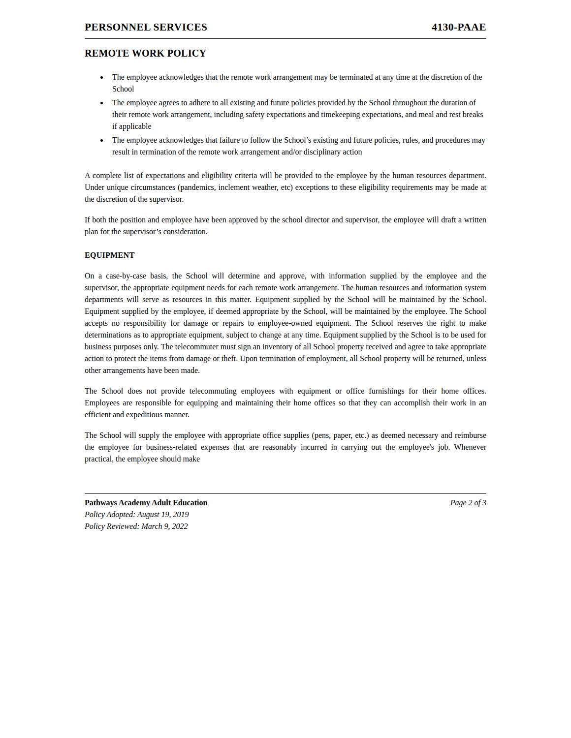Personnel Services
4130-PAAE
Remote Work Policy
The employee acknowledges that the remote work arrangement may be terminated at any time at the discretion of the School
The employee agrees to adhere to all existing and future policies provided by the School throughout the duration of their remote work arrangement, including safety expectations and timekeeping expectations, and meal and rest breaks if applicable
The employee acknowledges that failure to follow the School’s existing and future policies, rules, and procedures may result in termination of the remote work arrangement and/or disciplinary action
A complete list of expectations and eligibility criteria will be provided to the employee by the human resources department. Under unique circumstances (pandemics, inclement weather, etc) exceptions to these eligibility requirements may be made at the discretion of the supervisor.
If both the position and employee have been approved by the school director and supervisor, the employee will draft a written plan for the supervisor’s consideration.
Equipment
On a case-by-case basis, the School will determine and approve, with information supplied by the employee and the supervisor, the appropriate equipment needs for each remote work arrangement. The human resources and information system departments will serve as resources in this matter. Equipment supplied by the School will be maintained by the School. Equipment supplied by the employee, if deemed appropriate by the School, will be maintained by the employee. The School accepts no responsibility for damage or repairs to employee-owned equipment. The School reserves the right to make determinations as to appropriate equipment, subject to change at any time. Equipment supplied by the School is to be used for business purposes only. The telecommuter must sign an inventory of all School property received and agree to take appropriate action to protect the items from damage or theft. Upon termination of employment, all School property will be returned, unless other arrangements have been made.
The School does not provide telecommuting employees with equipment or office furnishings for their home offices. Employees are responsible for equipping and maintaining their home offices so that they can accomplish their work in an efficient and expeditious manner.
The School will supply the employee with appropriate office supplies (pens, paper, etc.) as deemed necessary and reimburse the employee for business-related expenses that are reasonably incurred in carrying out the employee's job. Whenever practical, the employee should make
Pathways Academy Adult Education
Policy Adopted: August 19, 2019
Policy Reviewed: March 9, 2022
Page 2 of 3